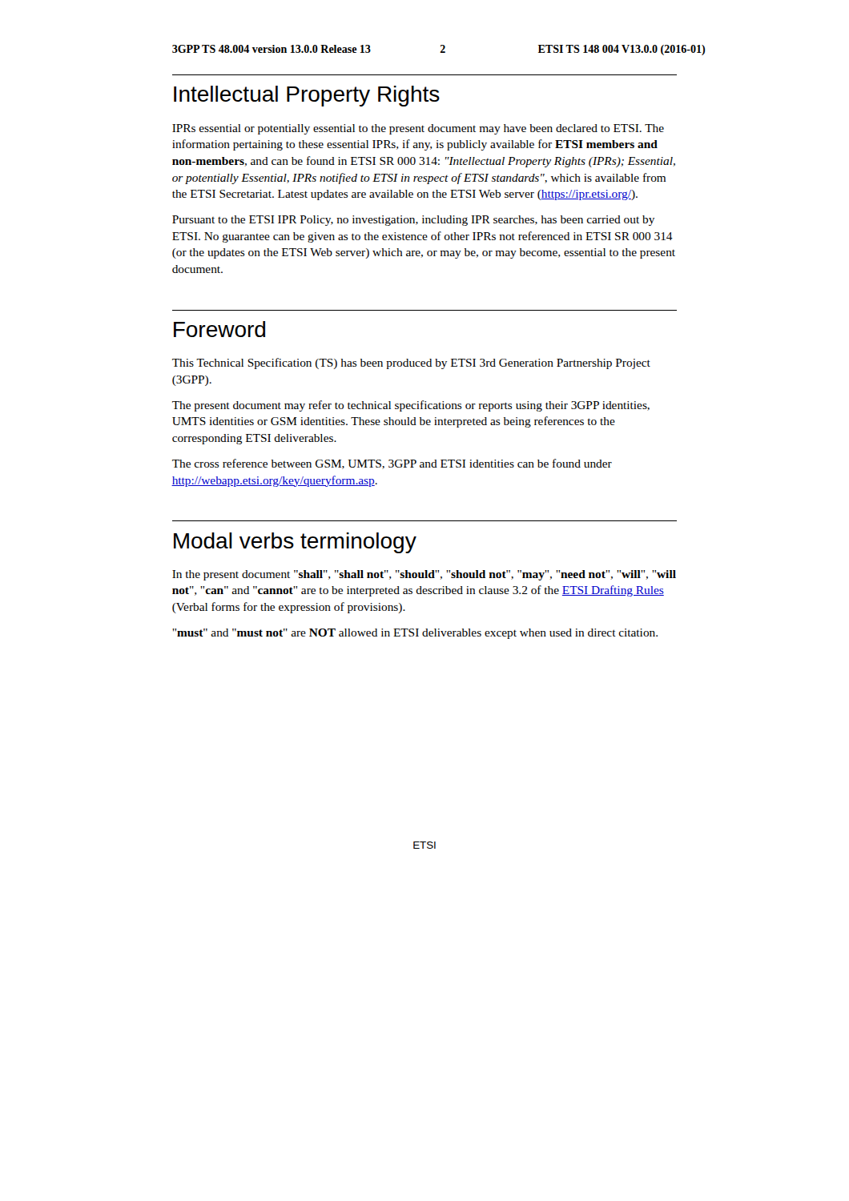3GPP TS 48.004 version 13.0.0 Release 13 2 ETSI TS 148 004 V13.0.0 (2016-01)
Intellectual Property Rights
IPRs essential or potentially essential to the present document may have been declared to ETSI. The information pertaining to these essential IPRs, if any, is publicly available for ETSI members and non-members, and can be found in ETSI SR 000 314: "Intellectual Property Rights (IPRs); Essential, or potentially Essential, IPRs notified to ETSI in respect of ETSI standards", which is available from the ETSI Secretariat. Latest updates are available on the ETSI Web server (https://ipr.etsi.org/).
Pursuant to the ETSI IPR Policy, no investigation, including IPR searches, has been carried out by ETSI. No guarantee can be given as to the existence of other IPRs not referenced in ETSI SR 000 314 (or the updates on the ETSI Web server) which are, or may be, or may become, essential to the present document.
Foreword
This Technical Specification (TS) has been produced by ETSI 3rd Generation Partnership Project (3GPP).
The present document may refer to technical specifications or reports using their 3GPP identities, UMTS identities or GSM identities. These should be interpreted as being references to the corresponding ETSI deliverables.
The cross reference between GSM, UMTS, 3GPP and ETSI identities can be found under http://webapp.etsi.org/key/queryform.asp.
Modal verbs terminology
In the present document "shall", "shall not", "should", "should not", "may", "need not", "will", "will not", "can" and "cannot" are to be interpreted as described in clause 3.2 of the ETSI Drafting Rules (Verbal forms for the expression of provisions).
"must" and "must not" are NOT allowed in ETSI deliverables except when used in direct citation.
ETSI